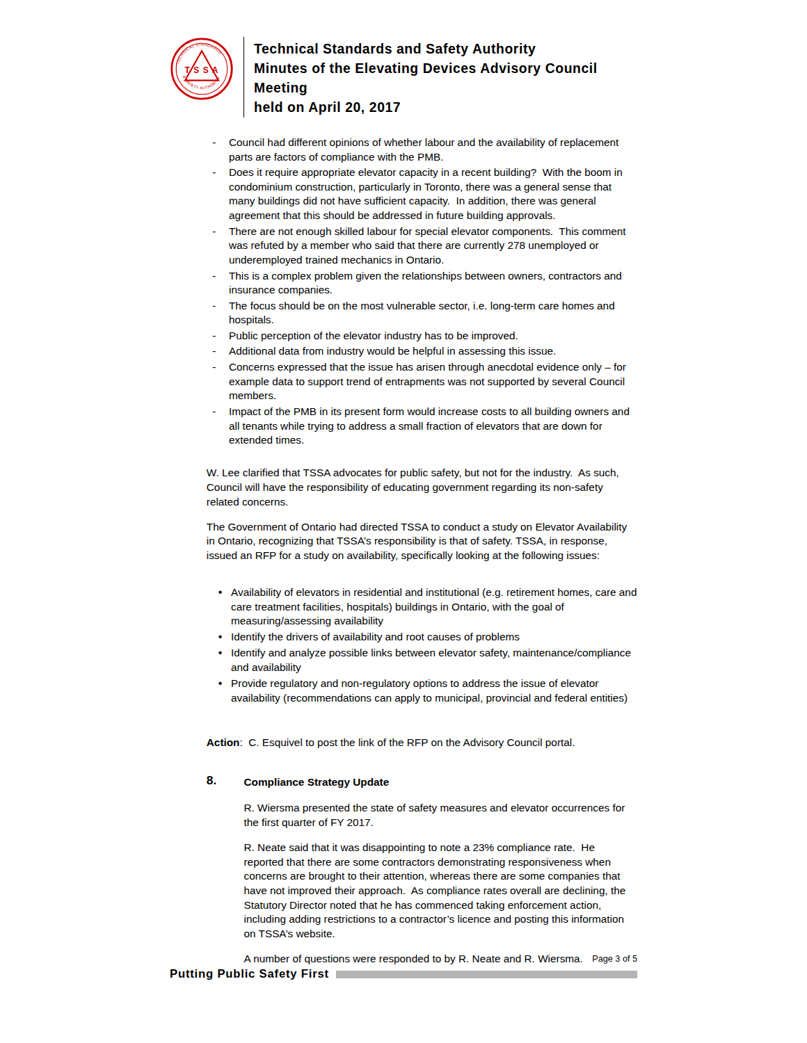T S S A TECHNICAL STANDARDS & SAFETY AUTHORITY
Technical Standards and Safety Authority
Minutes of the Elevating Devices Advisory Council Meeting
held on April 20, 2017
Council had different opinions of whether labour and the availability of replacement parts are factors of compliance with the PMB.
Does it require appropriate elevator capacity in a recent building? With the boom in condominium construction, particularly in Toronto, there was a general sense that many buildings did not have sufficient capacity. In addition, there was general agreement that this should be addressed in future building approvals.
There are not enough skilled labour for special elevator components. This comment was refuted by a member who said that there are currently 278 unemployed or underemployed trained mechanics in Ontario.
This is a complex problem given the relationships between owners, contractors and insurance companies.
The focus should be on the most vulnerable sector, i.e. long-term care homes and hospitals.
Public perception of the elevator industry has to be improved.
Additional data from industry would be helpful in assessing this issue.
Concerns expressed that the issue has arisen through anecdotal evidence only – for example data to support trend of entrapments was not supported by several Council members.
Impact of the PMB in its present form would increase costs to all building owners and all tenants while trying to address a small fraction of elevators that are down for extended times.
W. Lee clarified that TSSA advocates for public safety, but not for the industry. As such, Council will have the responsibility of educating government regarding its non-safety related concerns.
The Government of Ontario had directed TSSA to conduct a study on Elevator Availability in Ontario, recognizing that TSSA’s responsibility is that of safety. TSSA, in response, issued an RFP for a study on availability, specifically looking at the following issues:
Availability of elevators in residential and institutional (e.g. retirement homes, care and care treatment facilities, hospitals) buildings in Ontario, with the goal of measuring/assessing availability
Identify the drivers of availability and root causes of problems
Identify and analyze possible links between elevator safety, maintenance/compliance and availability
Provide regulatory and non-regulatory options to address the issue of elevator availability (recommendations can apply to municipal, provincial and federal entities)
Action: C. Esquivel to post the link of the RFP on the Advisory Council portal.
8.
Compliance Strategy Update
R. Wiersma presented the state of safety measures and elevator occurrences for the first quarter of FY 2017.
R. Neate said that it was disappointing to note a 23% compliance rate. He reported that there are some contractors demonstrating responsiveness when concerns are brought to their attention, whereas there are some companies that have not improved their approach. As compliance rates overall are declining, the Statutory Director noted that he has commenced taking enforcement action, including adding restrictions to a contractor’s licence and posting this information on TSSA’s website.
A number of questions were responded to by R. Neate and R. Wiersma.
Page 3 of 5
Putting Public Safety First